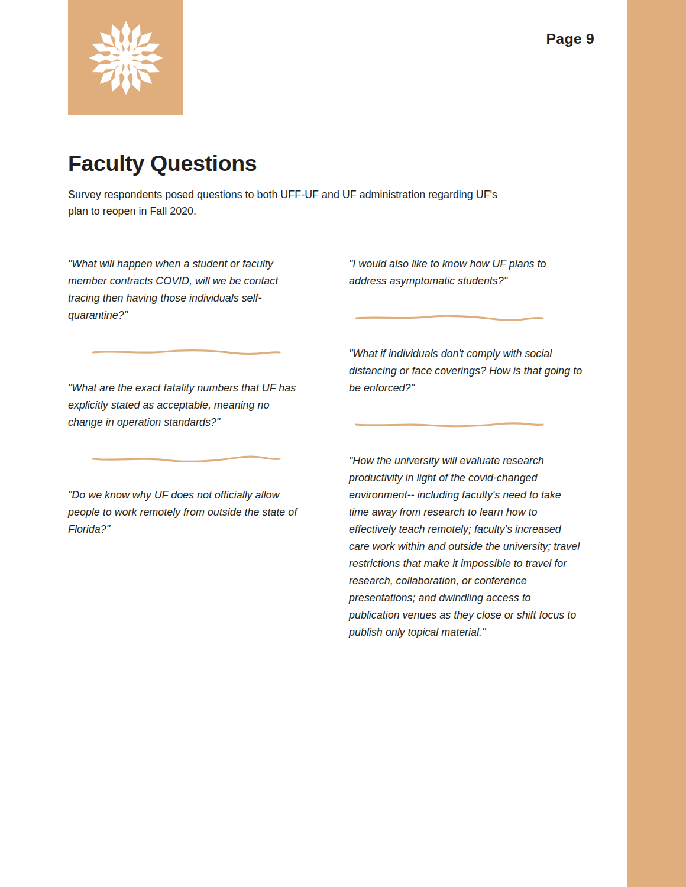Page 9
Faculty Questions
Survey respondents posed questions to both UFF-UF and UF administration regarding UF's plan to reopen in Fall 2020.
"What will happen when a student or faculty member contracts COVID, will we be contact tracing then having those individuals self-quarantine?"
"What are the exact fatality numbers that UF has explicitly stated as acceptable, meaning no change in operation standards?"
"Do we know why UF does not officially allow people to work remotely from outside the state of Florida?"
"I would also like to know how UF plans to address asymptomatic students?"
"What if individuals don't comply with social distancing or face coverings? How is that going to be enforced?"
"How the university will evaluate research productivity in light of the covid-changed environment-- including faculty's need to take time away from research to learn how to effectively teach remotely; faculty's increased care work within and outside the university; travel restrictions that make it impossible to travel for research, collaboration, or conference presentations; and dwindling access to publication venues as they close or shift focus to publish only topical material."